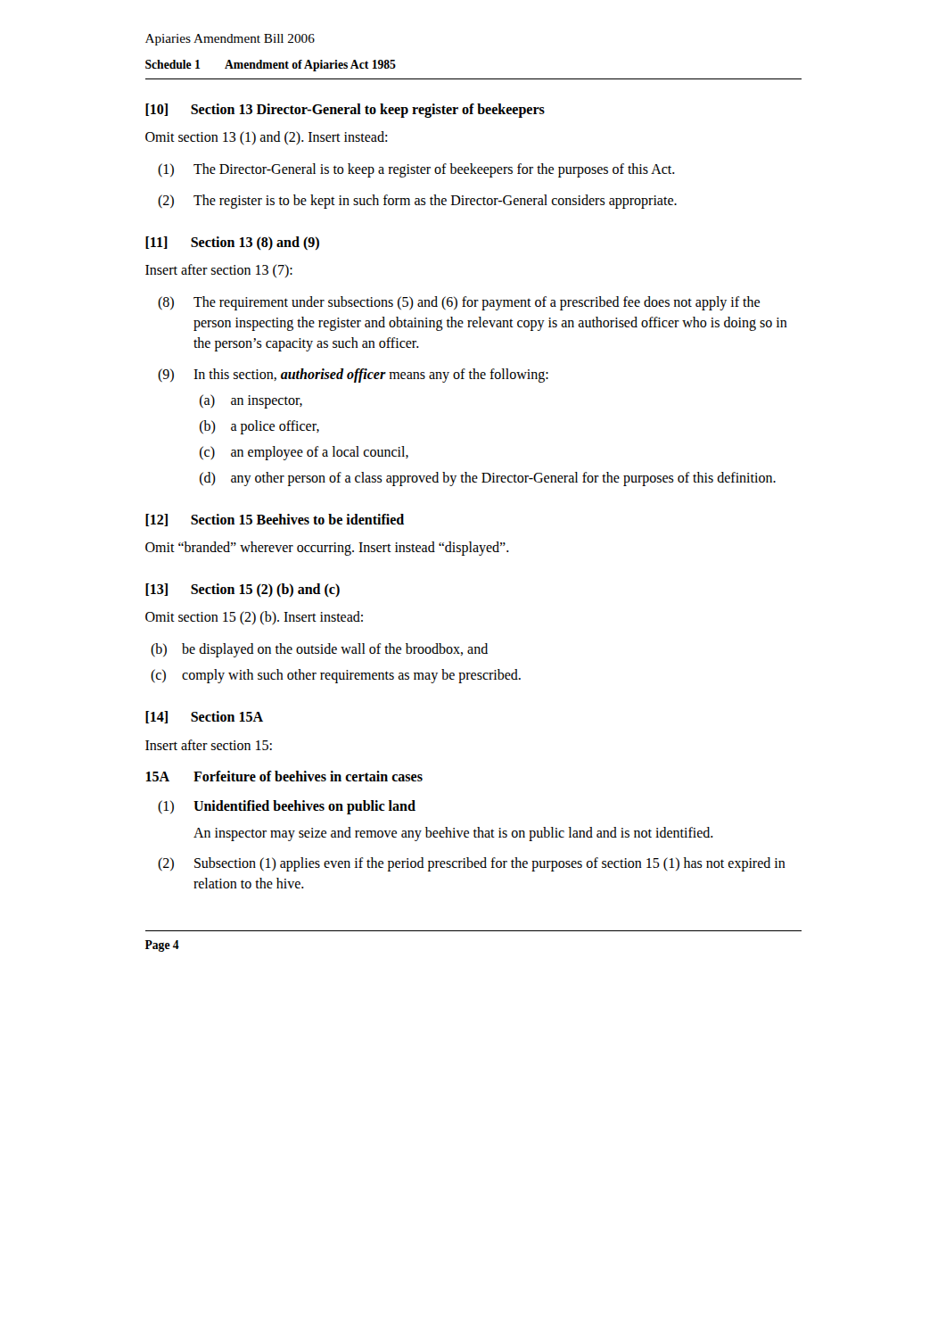Apiaries Amendment Bill 2006
Schedule 1 Amendment of Apiaries Act 1985
[10] Section 13 Director-General to keep register of beekeepers
Omit section 13 (1) and (2). Insert instead:
(1) The Director-General is to keep a register of beekeepers for the purposes of this Act.
(2) The register is to be kept in such form as the Director-General considers appropriate.
[11] Section 13 (8) and (9)
Insert after section 13 (7):
(8) The requirement under subsections (5) and (6) for payment of a prescribed fee does not apply if the person inspecting the register and obtaining the relevant copy is an authorised officer who is doing so in the person’s capacity as such an officer.
(9) In this section, authorised officer means any of the following:
(a) an inspector,
(b) a police officer,
(c) an employee of a local council,
(d) any other person of a class approved by the Director-General for the purposes of this definition.
[12] Section 15 Beehives to be identified
Omit “branded” wherever occurring. Insert instead “displayed”.
[13] Section 15 (2) (b) and (c)
Omit section 15 (2) (b). Insert instead:
(b) be displayed on the outside wall of the broodbox, and
(c) comply with such other requirements as may be prescribed.
[14] Section 15A
Insert after section 15:
15AForfeiture of beehives in certain cases
(1)
Unidentified beehives on public land
An inspector may seize and remove any beehive that is on public land and is not identified.
(2) Subsection (1) applies even if the period prescribed for the purposes of section 15 (1) has not expired in relation to the hive.
Page 4